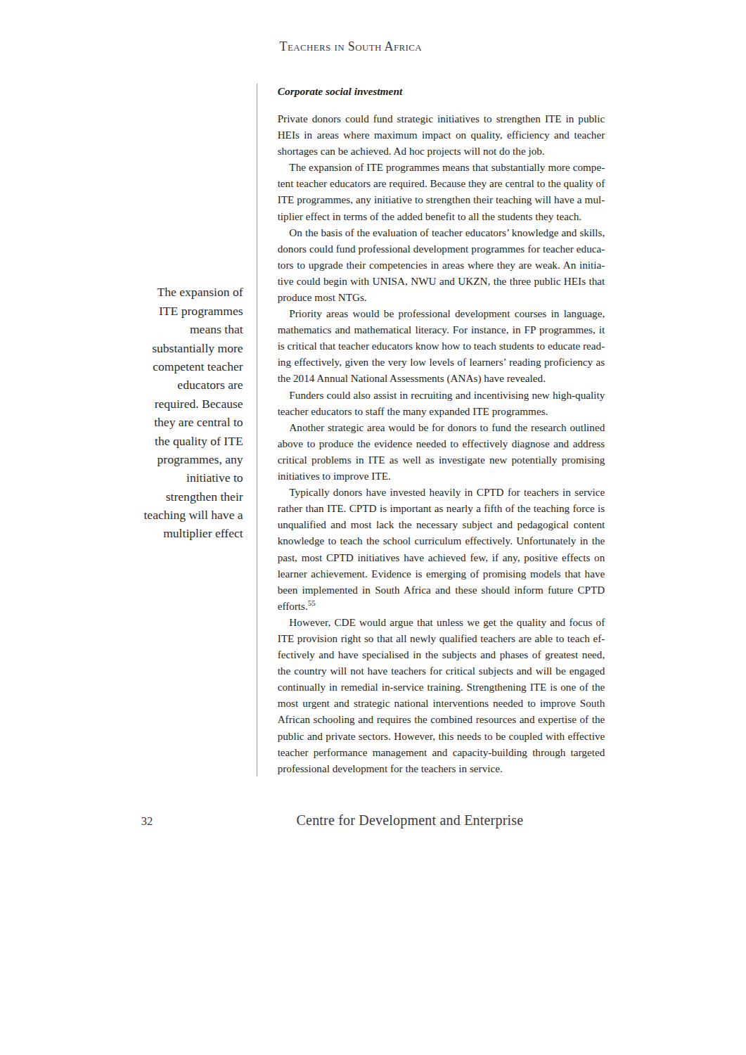Teachers in South Africa
The expansion of ITE programmes means that substantially more competent teacher educators are required. Because they are central to the quality of ITE programmes, any initiative to strengthen their teaching will have a multiplier effect
Corporate social investment
Private donors could fund strategic initiatives to strengthen ITE in public HEIs in areas where maximum impact on quality, efficiency and teacher shortages can be achieved. Ad hoc projects will not do the job.
The expansion of ITE programmes means that substantially more competent teacher educators are required. Because they are central to the quality of ITE programmes, any initiative to strengthen their teaching will have a multiplier effect in terms of the added benefit to all the students they teach.
On the basis of the evaluation of teacher educators’ knowledge and skills, donors could fund professional development programmes for teacher educators to upgrade their competencies in areas where they are weak. An initiative could begin with UNISA, NWU and UKZN, the three public HEIs that produce most NTGs.
Priority areas would be professional development courses in language, mathematics and mathematical literacy. For instance, in FP programmes, it is critical that teacher educators know how to teach students to educate reading effectively, given the very low levels of learners’ reading proficiency as the 2014 Annual National Assessments (ANAs) have revealed.
Funders could also assist in recruiting and incentivising new high-quality teacher educators to staff the many expanded ITE programmes.
Another strategic area would be for donors to fund the research outlined above to produce the evidence needed to effectively diagnose and address critical problems in ITE as well as investigate new potentially promising initiatives to improve ITE.
Typically donors have invested heavily in CPTD for teachers in service rather than ITE. CPTD is important as nearly a fifth of the teaching force is unqualified and most lack the necessary subject and pedagogical content knowledge to teach the school curriculum effectively. Unfortunately in the past, most CPTD initiatives have achieved few, if any, positive effects on learner achievement. Evidence is emerging of promising models that have been implemented in South Africa and these should inform future CPTD efforts.55
However, CDE would argue that unless we get the quality and focus of ITE provision right so that all newly qualified teachers are able to teach effectively and have specialised in the subjects and phases of greatest need, the country will not have teachers for critical subjects and will be engaged continually in remedial in-service training. Strengthening ITE is one of the most urgent and strategic national interventions needed to improve South African schooling and requires the combined resources and expertise of the public and private sectors. However, this needs to be coupled with effective teacher performance management and capacity-building through targeted professional development for the teachers in service.
32
Centre for Development and Enterprise